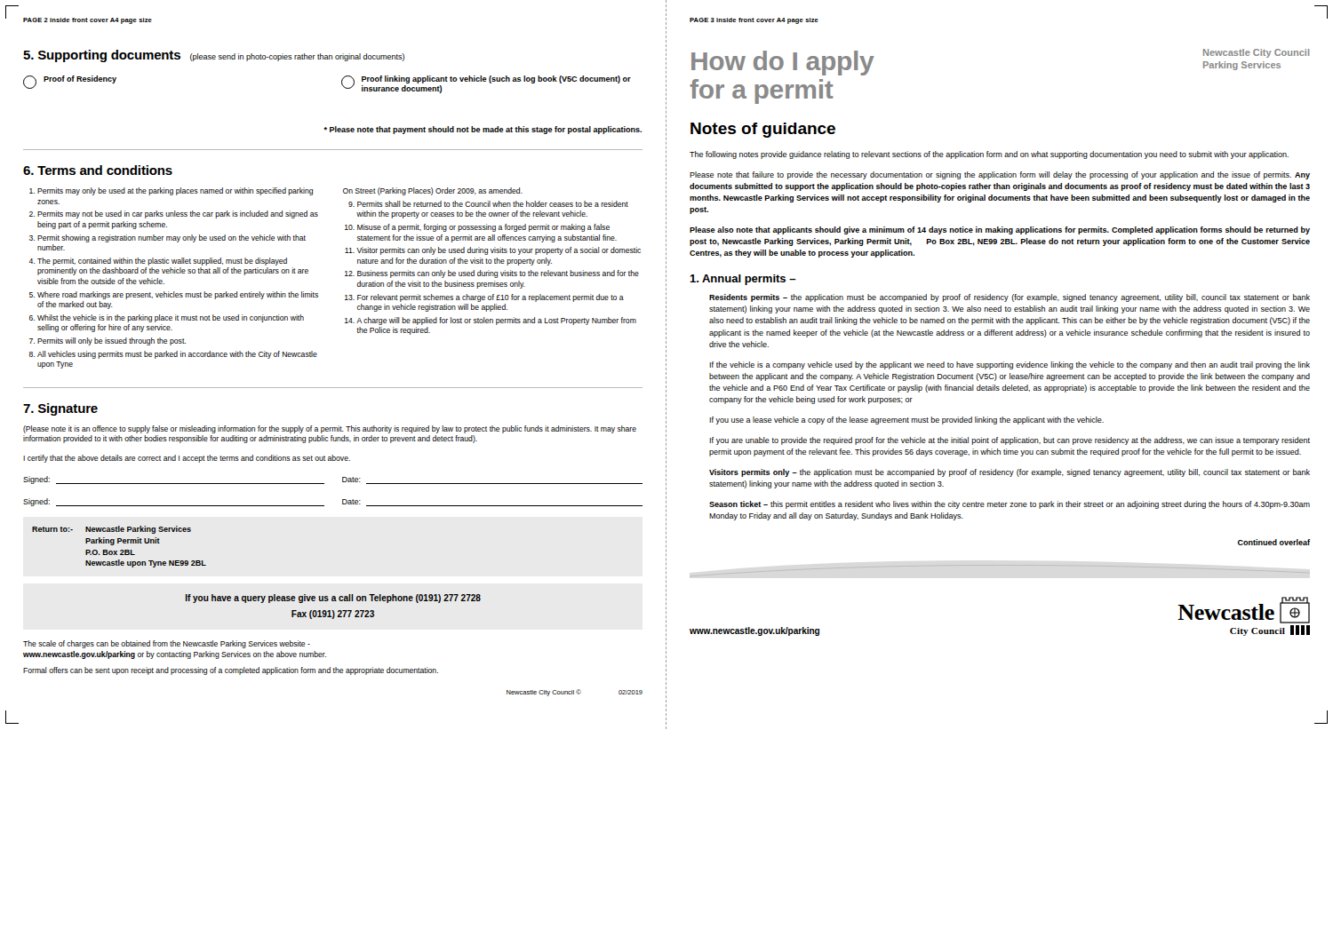PAGE 2 inside front cover A4 page size
5. Supporting documents
(please send in photo-copies rather than original documents)
Proof of Residency
Proof linking applicant to vehicle (such as log book (V5C document) or insurance document)
* Please note that payment should not be made at this stage for postal applications.
6. Terms and conditions
Permits may only be used at the parking places named or within specified parking zones.
Permits may not be used in car parks unless the car park is included and signed as being part of a permit parking scheme.
Permit showing a registration number may only be used on the vehicle with that number.
The permit, contained within the plastic wallet supplied, must be displayed prominently on the dashboard of the vehicle so that all of the particulars on it are visible from the outside of the vehicle.
Where road markings are present, vehicles must be parked entirely within the limits of the marked out bay.
Whilst the vehicle is in the parking place it must not be used in conjunction with selling or offering for hire of any service.
Permits will only be issued through the post.
All vehicles using permits must be parked in accordance with the City of Newcastle upon Tyne
On Street (Parking Places) Order 2009, as amended.
Permits shall be returned to the Council when the holder ceases to be a resident within the property or ceases to be the owner of the relevant vehicle.
Misuse of a permit, forging or possessing a forged permit or making a false statement for the issue of a permit are all offences carrying a substantial fine.
Visitor permits can only be used during visits to your property of a social or domestic nature and for the duration of the visit to the property only.
Business permits can only be used during visits to the relevant business and for the duration of the visit to the business premises only.
For relevant permit schemes a charge of £10 for a replacement permit due to a change in vehicle registration will be applied.
A charge will be applied for lost or stolen permits and a Lost Property Number from the Police is required.
7. Signature
(Please note it is an offence to supply false or misleading information for the supply of a permit. This authority is required by law to protect the public funds it administers. It may share information provided to it with other bodies responsible for auditing or administrating public funds, in order to prevent and detect fraud).
I certify that the above details are correct and I accept the terms and conditions as set out above.
Signed:
Date:
Signed:
Date:
Return to:- Newcastle Parking Services
Parking Permit Unit
P.O. Box 2BL
Newcastle upon Tyne NE99 2BL
If you have a query please give us a call on Telephone (0191) 277 2728 Fax (0191) 277 2723
The scale of charges can be obtained from the Newcastle Parking Services website -
www.newcastle.gov.uk/parking or by contacting Parking Services on the above number.
Formal offers can be sent upon receipt and processing of a completed application form and the appropriate documentation.
Newcastle City Council © 02/2019
PAGE 3 inside front cover A4 page size
How do I apply
for a permit
Newcastle City Council
Parking Services
Notes of guidance
The following notes provide guidance relating to relevant sections of the application form and on what supporting documentation you need to submit with your application.
Please note that failure to provide the necessary documentation or signing the application form will delay the processing of your application and the issue of permits. Any documents submitted to support the application should be photo-copies rather than originals and documents as proof of residency must be dated within the last 3 months. Newcastle Parking Services will not accept responsibility for original documents that have been submitted and been subsequently lost or damaged in the post.
Please also note that applicants should give a minimum of 14 days notice in making applications for permits. Completed application forms should be returned by post to, Newcastle Parking Services, Parking Permit Unit, Po Box 2BL, NE99 2BL. Please do not return your application form to one of the Customer Service Centres, as they will be unable to process your application.
1. Annual permits –
Residents permits – the application must be accompanied by proof of residency (for example, signed tenancy agreement, utility bill, council tax statement or bank statement) linking your name with the address quoted in section 3. We also need to establish an audit trail linking your name with the address quoted in section 3. We also need to establish an audit trail linking the vehicle to be named on the permit with the applicant. This can be either be by the vehicle registration document (V5C) if the applicant is the named keeper of the vehicle (at the Newcastle address or a different address) or a vehicle insurance schedule confirming that the resident is insured to drive the vehicle.
If the vehicle is a company vehicle used by the applicant we need to have supporting evidence linking the vehicle to the company and then an audit trail proving the link between the applicant and the company. A Vehicle Registration Document (V5C) or lease/hire agreement can be accepted to provide the link between the company and the vehicle and a P60 End of Year Tax Certificate or payslip (with financial details deleted, as appropriate) is acceptable to provide the link between the resident and the company for the vehicle being used for work purposes; or
If you use a lease vehicle a copy of the lease agreement must be provided linking the applicant with the vehicle.
If you are unable to provide the required proof for the vehicle at the initial point of application, but can prove residency at the address, we can issue a temporary resident permit upon payment of the relevant fee. This provides 56 days coverage, in which time you can submit the required proof for the vehicle for the full permit to be issued.
Visitors permits only – the application must be accompanied by proof of residency (for example, signed tenancy agreement, utility bill, council tax statement or bank statement) linking your name with the address quoted in section 3.
Season ticket – this permit entitles a resident who lives within the city centre meter zone to park in their street or an adjoining street during the hours of 4.30pm-9.30am Monday to Friday and all day on Saturday, Sundays and Bank Holidays.
Continued overleaf
www.newcastle.gov.uk/parking
Newcastle
City Council